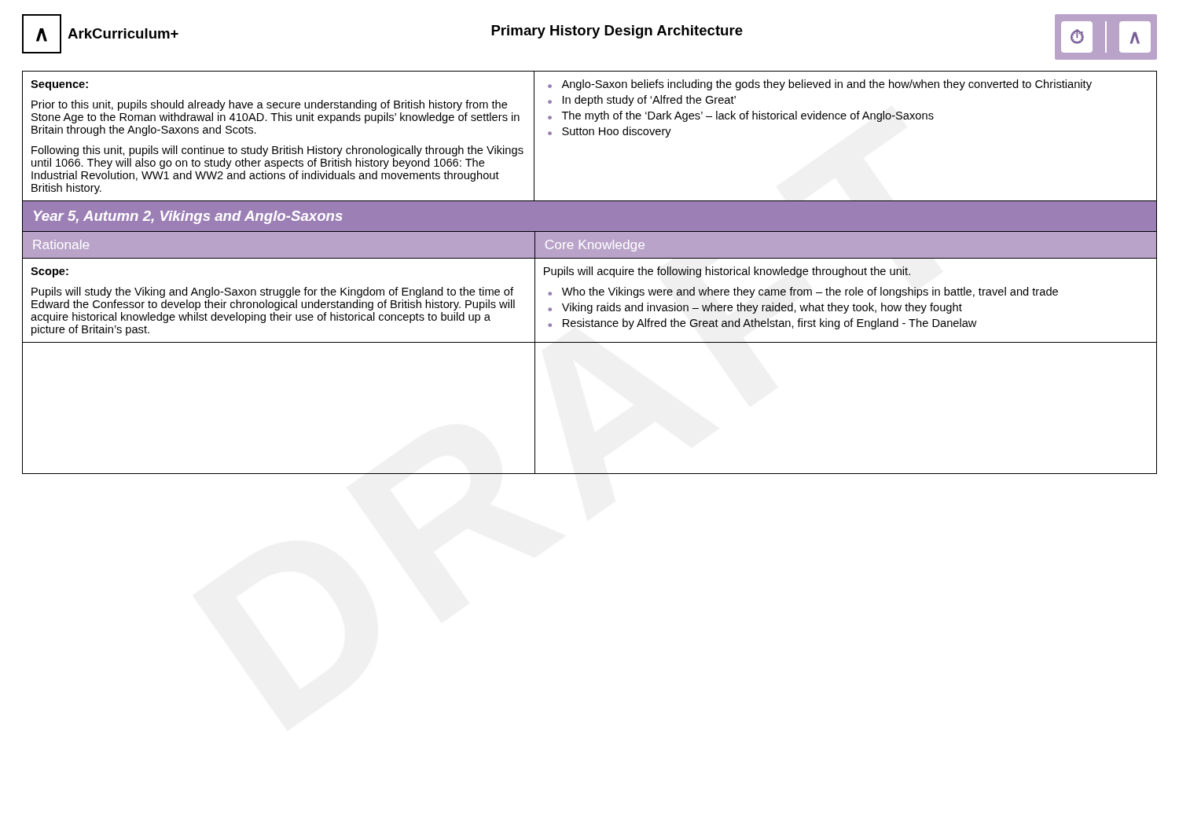DRAFT
∧
ArkCurriculum+
Primary History Design Architecture
⏱
∧
| Sequence: Prior to this unit, pupils should already have a secure understanding of British history from the Stone Age to the Roman withdrawal in 410AD. This unit expands pupils’ knowledge of settlers in Britain through the Anglo-Saxons and Scots. Following this unit, pupils will continue to study British History chronologically through the Vikings until 1066. They will also go on to study other aspects of British history beyond 1066: The Industrial Revolution, WW1 and WW2 and actions of individuals and movements throughout British history. | Anglo-Saxon beliefs including the gods they believed in and the how/when they converted to Christianity In depth study of ‘Alfred the Great’ The myth of the ‘Dark Ages’ – lack of historical evidence of Anglo-Saxons Sutton Hoo discovery |
Year 5, Autumn 2, Vikings and Anglo-Saxons
| Rationale | Core Knowledge |
| Scope: Pupils will study the Viking and Anglo-Saxon struggle for the Kingdom of England to the time of Edward the Confessor to develop their chronological understanding of British history. Pupils will acquire historical knowledge whilst developing their use of historical concepts to build up a picture of Britain’s past. | Pupils will acquire the following historical knowledge throughout the unit. Who the Vikings were and where they came from – the role of longships in battle, travel and trade Viking raids and invasion – where they raided, what they took, how they fought Resistance by Alfred the Great and Athelstan, first king of England - The Danelaw |